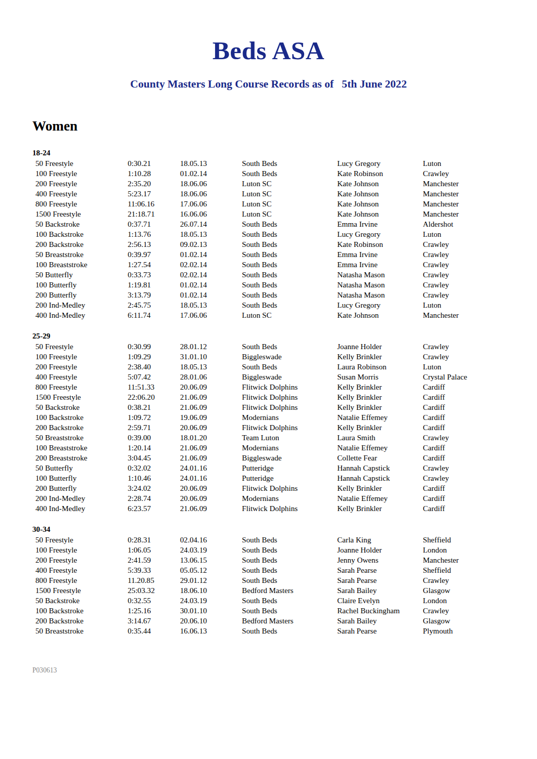Beds ASA
County Masters Long Course Records as of 5th June 2022
Women
18-24
| 50 Freestyle | 0:30.21 | 18.05.13 | South Beds | Lucy Gregory | Luton |
| 100 Freestyle | 1:10.28 | 01.02.14 | South Beds | Kate Robinson | Crawley |
| 200 Freestyle | 2:35.20 | 18.06.06 | Luton SC | Kate Johnson | Manchester |
| 400 Freestyle | 5:23.17 | 18.06.06 | Luton SC | Kate Johnson | Manchester |
| 800 Freestyle | 11:06.16 | 17.06.06 | Luton SC | Kate Johnson | Manchester |
| 1500 Freestyle | 21:18.71 | 16.06.06 | Luton SC | Kate Johnson | Manchester |
| 50 Backstroke | 0:37.71 | 26.07.14 | South Beds | Emma Irvine | Aldershot |
| 100 Backstroke | 1:13.76 | 18.05.13 | South Beds | Lucy Gregory | Luton |
| 200 Backstroke | 2:56.13 | 09.02.13 | South Beds | Kate Robinson | Crawley |
| 50 Breaststroke | 0:39.97 | 01.02.14 | South Beds | Emma Irvine | Crawley |
| 100 Breaststroke | 1:27.54 | 02.02.14 | South Beds | Emma Irvine | Crawley |
| 50 Butterfly | 0:33.73 | 02.02.14 | South Beds | Natasha Mason | Crawley |
| 100 Butterfly | 1:19.81 | 01.02.14 | South Beds | Natasha Mason | Crawley |
| 200 Butterfly | 3:13.79 | 01.02.14 | South Beds | Natasha Mason | Crawley |
| 200 Ind-Medley | 2:45.75 | 18.05.13 | South Beds | Lucy Gregory | Luton |
| 400 Ind-Medley | 6:11.74 | 17.06.06 | Luton SC | Kate Johnson | Manchester |
25-29
| 50 Freestyle | 0:30.99 | 28.01.12 | South Beds | Joanne Holder | Crawley |
| 100 Freestyle | 1:09.29 | 31.01.10 | Biggleswade | Kelly Brinkler | Crawley |
| 200 Freestyle | 2:38.40 | 18.05.13 | South Beds | Laura Robinson | Luton |
| 400 Freestyle | 5:07.42 | 28.01.06 | Biggleswade | Susan Morris | Crystal Palace |
| 800 Freestyle | 11:51.33 | 20.06.09 | Flitwick Dolphins | Kelly Brinkler | Cardiff |
| 1500 Freestyle | 22:06.20 | 21.06.09 | Flitwick Dolphins | Kelly Brinkler | Cardiff |
| 50 Backstroke | 0:38.21 | 21.06.09 | Flitwick Dolphins | Kelly Brinkler | Cardiff |
| 100 Backstroke | 1:09.72 | 19.06.09 | Modernians | Natalie Effemey | Cardiff |
| 200 Backstroke | 2:59.71 | 20.06.09 | Flitwick Dolphins | Kelly Brinkler | Cardiff |
| 50 Breaststroke | 0:39.00 | 18.01.20 | Team Luton | Laura Smith | Crawley |
| 100 Breaststroke | 1:20.14 | 21.06.09 | Modernians | Natalie Effemey | Cardiff |
| 200 Breaststroke | 3:04.45 | 21.06.09 | Biggleswade | Collette Fear | Cardiff |
| 50 Butterfly | 0:32.02 | 24.01.16 | Putteridge | Hannah Capstick | Crawley |
| 100 Butterfly | 1:10.46 | 24.01.16 | Putteridge | Hannah Capstick | Crawley |
| 200 Butterfly | 3:24.02 | 20.06.09 | Flitwick Dolphins | Kelly Brinkler | Cardiff |
| 200 Ind-Medley | 2:28.74 | 20.06.09 | Modernians | Natalie Effemey | Cardiff |
| 400 Ind-Medley | 6:23.57 | 21.06.09 | Flitwick Dolphins | Kelly Brinkler | Cardiff |
30-34
| 50 Freestyle | 0:28.31 | 02.04.16 | South Beds | Carla King | Sheffield |
| 100 Freestyle | 1:06.05 | 24.03.19 | South Beds | Joanne Holder | London |
| 200 Freestyle | 2:41.59 | 13.06.15 | South Beds | Jenny Owens | Manchester |
| 400 Freestyle | 5:39.33 | 05.05.12 | South Beds | Sarah Pearse | Sheffield |
| 800 Freestyle | 11.20.85 | 29.01.12 | South Beds | Sarah Pearse | Crawley |
| 1500 Freestyle | 25:03.32 | 18.06.10 | Bedford Masters | Sarah Bailey | Glasgow |
| 50 Backstroke | 0:32.55 | 24.03.19 | South Beds | Claire Evelyn | London |
| 100 Backstroke | 1:25.16 | 30.01.10 | South Beds | Rachel Buckingham | Crawley |
| 200 Backstroke | 3:14.67 | 20.06.10 | Bedford Masters | Sarah Bailey | Glasgow |
| 50 Breaststroke | 0:35.44 | 16.06.13 | South Beds | Sarah Pearse | Plymouth |
P030613